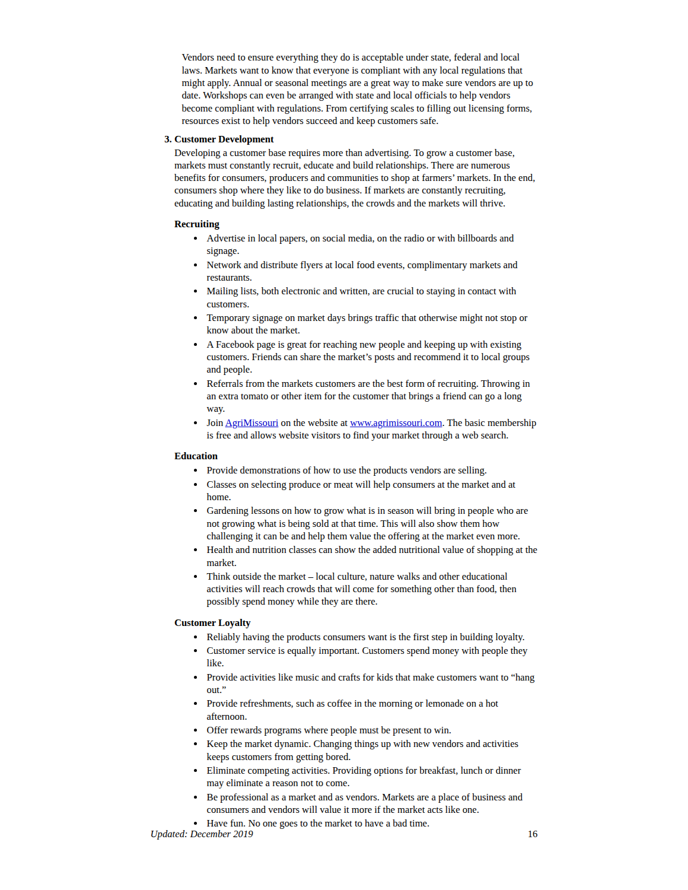Vendors need to ensure everything they do is acceptable under state, federal and local laws. Markets want to know that everyone is compliant with any local regulations that might apply. Annual or seasonal meetings are a great way to make sure vendors are up to date. Workshops can even be arranged with state and local officials to help vendors become compliant with regulations. From certifying scales to filling out licensing forms, resources exist to help vendors succeed and keep customers safe.
Customer Development
Developing a customer base requires more than advertising. To grow a customer base, markets must constantly recruit, educate and build relationships. There are numerous benefits for consumers, producers and communities to shop at farmers’ markets. In the end, consumers shop where they like to do business. If markets are constantly recruiting, educating and building lasting relationships, the crowds and the markets will thrive.
Recruiting
Advertise in local papers, on social media, on the radio or with billboards and signage.
Network and distribute flyers at local food events, complimentary markets and restaurants.
Mailing lists, both electronic and written, are crucial to staying in contact with customers.
Temporary signage on market days brings traffic that otherwise might not stop or know about the market.
A Facebook page is great for reaching new people and keeping up with existing customers. Friends can share the market’s posts and recommend it to local groups and people.
Referrals from the markets customers are the best form of recruiting. Throwing in an extra tomato or other item for the customer that brings a friend can go a long way.
Join AgriMissouri on the website at www.agrimissouri.com. The basic membership is free and allows website visitors to find your market through a web search.
Education
Provide demonstrations of how to use the products vendors are selling.
Classes on selecting produce or meat will help consumers at the market and at home.
Gardening lessons on how to grow what is in season will bring in people who are not growing what is being sold at that time. This will also show them how challenging it can be and help them value the offering at the market even more.
Health and nutrition classes can show the added nutritional value of shopping at the market.
Think outside the market – local culture, nature walks and other educational activities will reach crowds that will come for something other than food, then possibly spend money while they are there.
Customer Loyalty
Reliably having the products consumers want is the first step in building loyalty.
Customer service is equally important. Customers spend money with people they like.
Provide activities like music and crafts for kids that make customers want to “hang out.”
Provide refreshments, such as coffee in the morning or lemonade on a hot afternoon.
Offer rewards programs where people must be present to win.
Keep the market dynamic. Changing things up with new vendors and activities keeps customers from getting bored.
Eliminate competing activities. Providing options for breakfast, lunch or dinner may eliminate a reason not to come.
Be professional as a market and as vendors. Markets are a place of business and consumers and vendors will value it more if the market acts like one.
Have fun. No one goes to the market to have a bad time.
Updated: December 2019 16